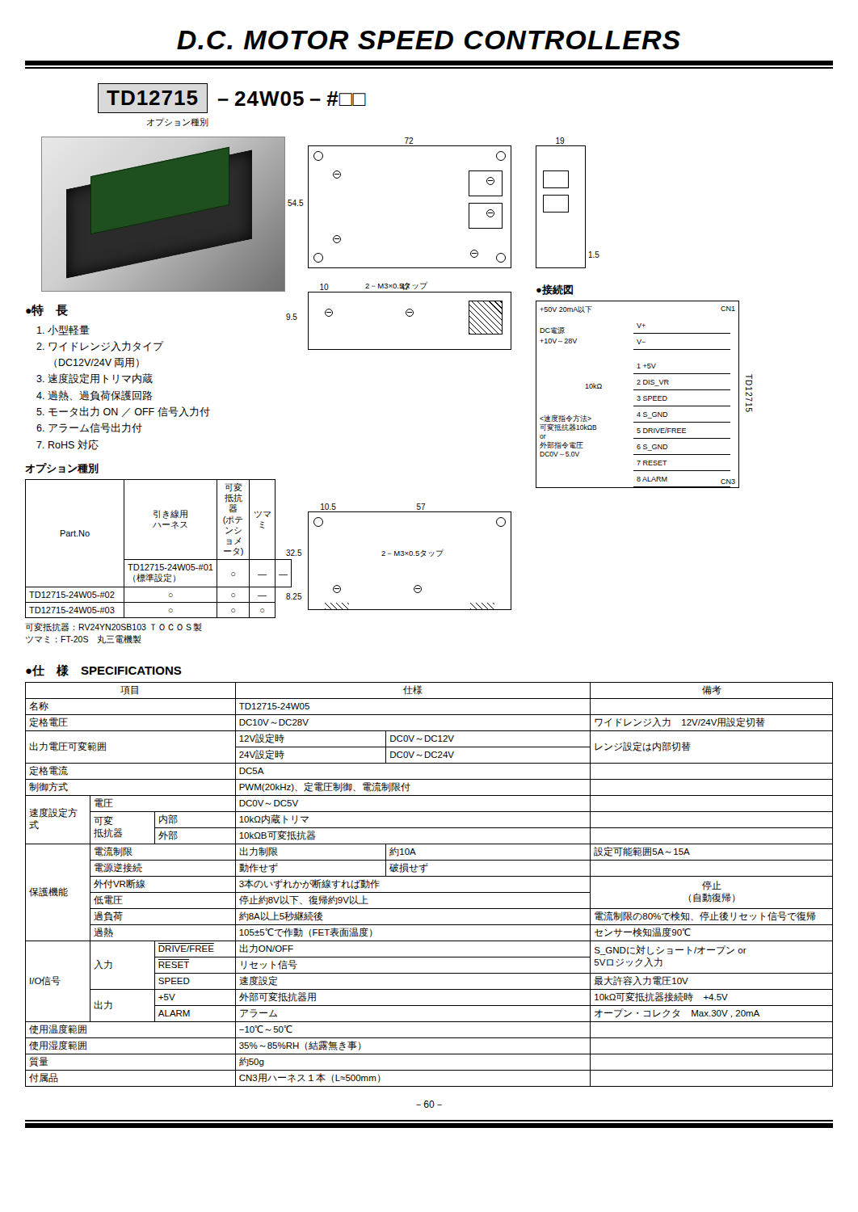D.C. MOTOR SPEED CONTROLLERS
TD12715 －24W05－#□□
オプション種別
●特　長
小型軽量
ワイドレンジ入力タイプ
（DC12V/24V 両用）
速度設定用トリマ内蔵
過熱、過負荷保護回路
モータ出力 ON ／ OFF 信号入力付
アラーム信号出力付
RoHS 対応
オプション種別
| Part.No | 引き線用 ハーネス | 可変抵抗器 (ポテンショメータ) | ツマミ |
| --- | --- | --- | --- |
| TD12715-24W05-#01 （標準設定） | ○ | — | — |
| TD12715-24W05-#02 | ○ | ○ | — |
| TD12715-24W05-#03 | ○ | ○ | ○ |
可変抵抗器：RV24YN20SB103 ＴＯＣＯＳ製
ツマミ：FT-20S　丸三電機製
72
54.5
19
1.5
10 47
2－M3×0.5タップ
9.5
●接続図
+50V 20mA以下
DC電源
+10V～28V
CN1
V+
V−
1 +5V
2 DIS_VR
3 SPEED
4 S_GND
5 DRIVE/FREE
6 S_GND
7 RESET
8 ALARM
CN3
10kΩ
<速度指令方法>
可変抵抗器10kΩB
or
外部指令電圧
DC0V～5.0V
TD12715
10.5 57
2－M3×0.5タップ
32.5
8.25
●仕　様　SPECIFICATIONS
| 項目 | 仕様 | 備考 |
| --- | --- | --- |
| 名称 | TD12715-24W05 | |
| 定格電圧 | DC10V～DC28V | ワイドレンジ入力 12V/24V用設定切替 |
| 出力電圧可変範囲 | 12V設定時 | DC0V～DC12V | レンジ設定は内部切替 |
| 24V設定時 | DC0V～DC24V |
| 定格電流 | DC5A | |
| 制御方式 | PWM(20kHz)、定電圧制御、電流制限付 | |
| 速度設定方式 | 電圧 | DC0V～DC5V | |
| 可変 抵抗器 | 内部 | 10kΩ内蔵トリマ | |
| 外部 | 10kΩB可変抵抗器 | |
| 保護機能 | 電流制限 | 出力制限 | 約10A | 設定可能範囲5A～15A |
| 電源逆接続 | 動作せず | 破損せず | |
| 外付VR断線 | 3本のいずれかが断線すれば動作 | 停止 （自動復帰） |
| 低電圧 | 停止約8V以下、復帰約9V以上 |
| 過負荷 | 約8A以上5秒継続後 | 電流制限の80%で検知、停止後リセット信号で復帰 |
| 過熱 | 105±5℃で作動（FET表面温度） | センサー検知温度90℃ |
| I/O信号 | 入力 | DRIVE/FREE | 出力ON/OFF | S_GNDに対しショート/オープン or 5Vロジック入力 |
| RESET | リセット信号 |
| SPEED | 速度設定 | 最大許容入力電圧10V |
| 出力 | +5V | 外部可変抵抗器用 | 10kΩ可変抵抗器接続時 +4.5V |
| ALARM | アラーム | オープン・コレクタ Max.30V , 20mA |
| 使用温度範囲 | −10℃～50℃ | |
| 使用湿度範囲 | 35%～85%RH（結露無き事） | |
| 質量 | 約50g | |
| 付属品 | CN3用ハーネス１本（L≈500mm） | |
－60－